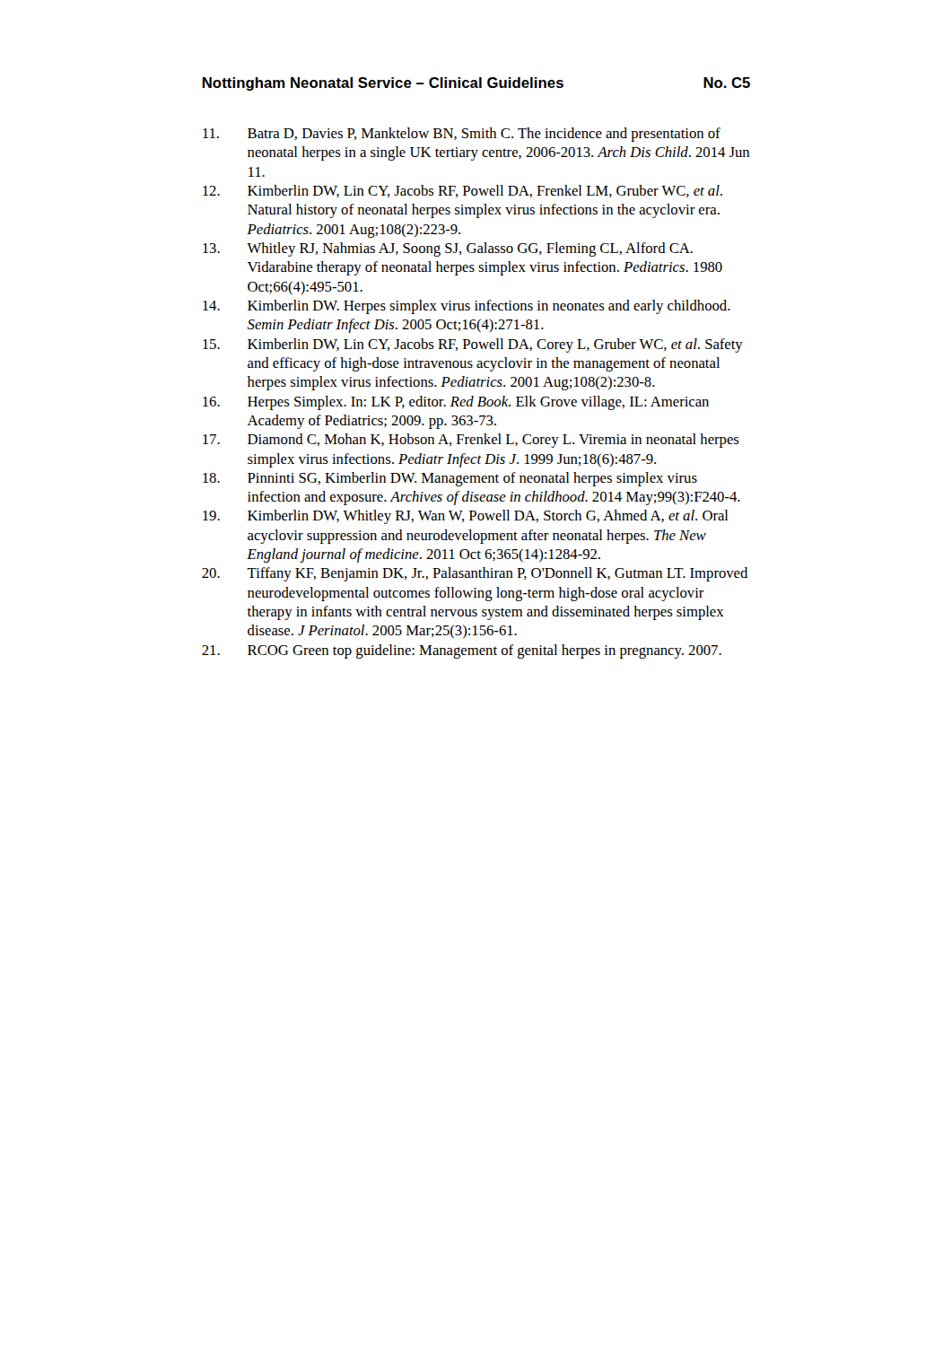Nottingham Neonatal Service – Clinical Guidelines No. C5
11. Batra D, Davies P, Manktelow BN, Smith C. The incidence and presentation of neonatal herpes in a single UK tertiary centre, 2006-2013. Arch Dis Child. 2014 Jun 11.
12. Kimberlin DW, Lin CY, Jacobs RF, Powell DA, Frenkel LM, Gruber WC, et al. Natural history of neonatal herpes simplex virus infections in the acyclovir era. Pediatrics. 2001 Aug;108(2):223-9.
13. Whitley RJ, Nahmias AJ, Soong SJ, Galasso GG, Fleming CL, Alford CA. Vidarabine therapy of neonatal herpes simplex virus infection. Pediatrics. 1980 Oct;66(4):495-501.
14. Kimberlin DW. Herpes simplex virus infections in neonates and early childhood. Semin Pediatr Infect Dis. 2005 Oct;16(4):271-81.
15. Kimberlin DW, Lin CY, Jacobs RF, Powell DA, Corey L, Gruber WC, et al. Safety and efficacy of high-dose intravenous acyclovir in the management of neonatal herpes simplex virus infections. Pediatrics. 2001 Aug;108(2):230-8.
16. Herpes Simplex. In: LK P, editor. Red Book. Elk Grove village, IL: American Academy of Pediatrics; 2009. pp. 363-73.
17. Diamond C, Mohan K, Hobson A, Frenkel L, Corey L. Viremia in neonatal herpes simplex virus infections. Pediatr Infect Dis J. 1999 Jun;18(6):487-9.
18. Pinninti SG, Kimberlin DW. Management of neonatal herpes simplex virus infection and exposure. Archives of disease in childhood. 2014 May;99(3):F240-4.
19. Kimberlin DW, Whitley RJ, Wan W, Powell DA, Storch G, Ahmed A, et al. Oral acyclovir suppression and neurodevelopment after neonatal herpes. The New England journal of medicine. 2011 Oct 6;365(14):1284-92.
20. Tiffany KF, Benjamin DK, Jr., Palasanthiran P, O'Donnell K, Gutman LT. Improved neurodevelopmental outcomes following long-term high-dose oral acyclovir therapy in infants with central nervous system and disseminated herpes simplex disease. J Perinatol. 2005 Mar;25(3):156-61.
21. RCOG Green top guideline: Management of genital herpes in pregnancy. 2007.